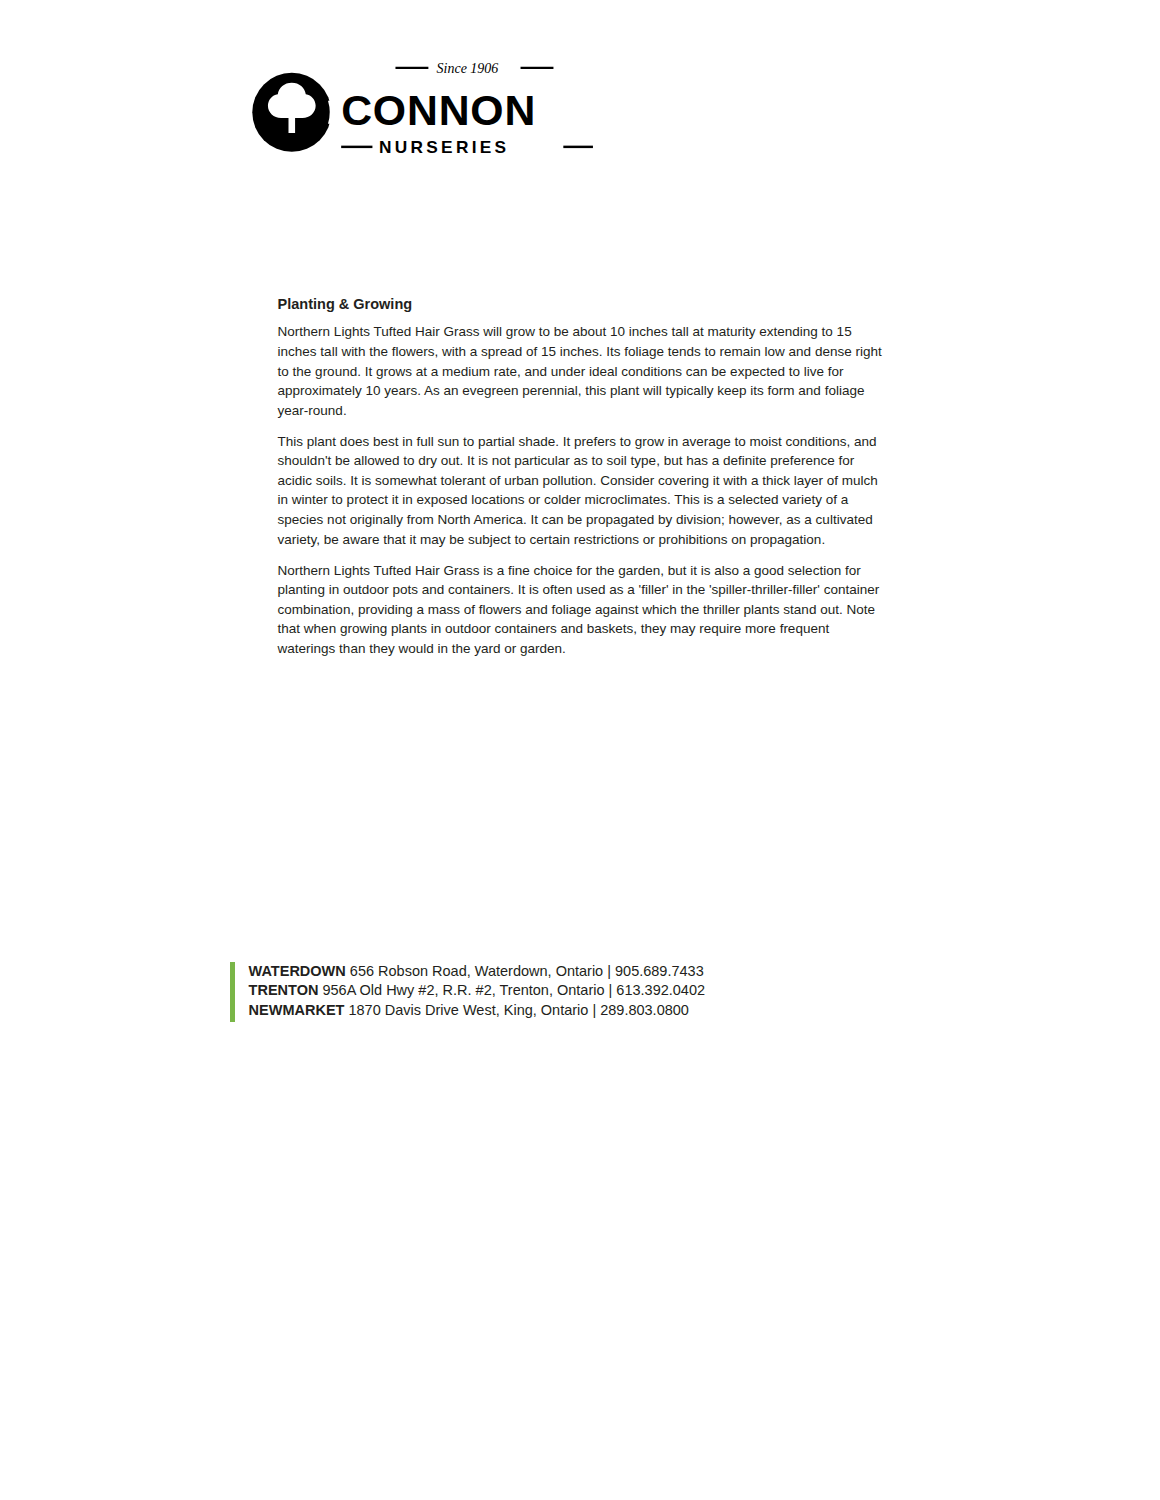Since 1906 CONNON NURSERIES
Planting & Growing
Northern Lights Tufted Hair Grass will grow to be about 10 inches tall at maturity extending to 15 inches tall with the flowers, with a spread of 15 inches. Its foliage tends to remain low and dense right to the ground. It grows at a medium rate, and under ideal conditions can be expected to live for approximately 10 years. As an evegreen perennial, this plant will typically keep its form and foliage year-round.
This plant does best in full sun to partial shade. It prefers to grow in average to moist conditions, and shouldn't be allowed to dry out. It is not particular as to soil type, but has a definite preference for acidic soils. It is somewhat tolerant of urban pollution. Consider covering it with a thick layer of mulch in winter to protect it in exposed locations or colder microclimates. This is a selected variety of a species not originally from North America. It can be propagated by division; however, as a cultivated variety, be aware that it may be subject to certain restrictions or prohibitions on propagation.
Northern Lights Tufted Hair Grass is a fine choice for the garden, but it is also a good selection for planting in outdoor pots and containers. It is often used as a 'filler' in the 'spiller-thriller-filler' container combination, providing a mass of flowers and foliage against which the thriller plants stand out. Note that when growing plants in outdoor containers and baskets, they may require more frequent waterings than they would in the yard or garden.
WATERDOWN 656 Robson Road, Waterdown, Ontario | 905.689.7433
TRENTON 956A Old Hwy #2, R.R. #2, Trenton, Ontario | 613.392.0402
NEWMARKET 1870 Davis Drive West, King, Ontario | 289.803.0800